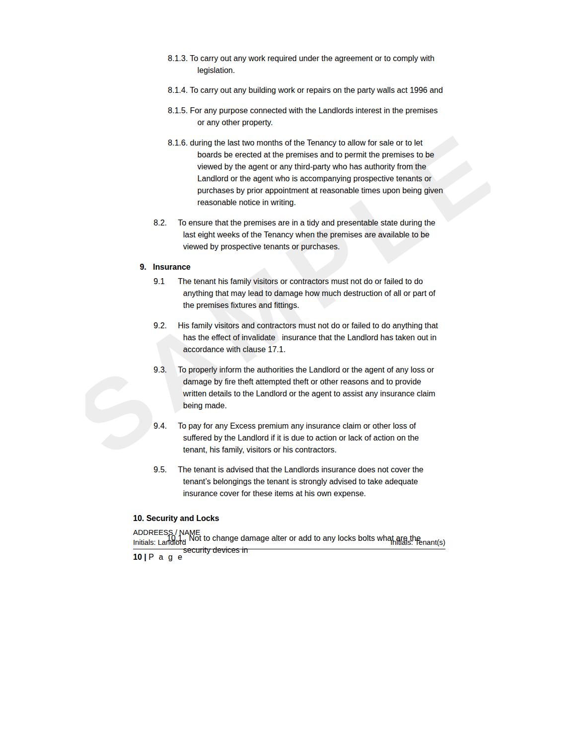SAMPLE
8.1.3. To carry out any work required under the agreement or to comply with legislation.
8.1.4. To carry out any building work or repairs on the party walls act 1996 and
8.1.5. For any purpose connected with the Landlords interest in the premises or any other property.
8.1.6. during the last two months of the Tenancy to allow for sale or to let boards be erected at the premises and to permit the premises to be viewed by the agent or any third-party who has authority from the Landlord or the agent who is accompanying prospective tenants or purchases by prior appointment at reasonable times upon being given reasonable notice in writing.
8.2. To ensure that the premises are in a tidy and presentable state during the last eight weeks of the Tenancy when the premises are available to be viewed by prospective tenants or purchases.
9. Insurance
9.1 The tenant his family visitors or contractors must not do or failed to do anything that may lead to damage how much destruction of all or part of the premises fixtures and fittings.
9.2. His family visitors and contractors must not do or failed to do anything that has the effect of invalidate insurance that the Landlord has taken out in accordance with clause 17.1.
9.3. To properly inform the authorities the Landlord or the agent of any loss or damage by fire theft attempted theft or other reasons and to provide written details to the Landlord or the agent to assist any insurance claim being made.
9.4. To pay for any Excess premium any insurance claim or other loss of suffered by the Landlord if it is due to action or lack of action on the tenant, his family, visitors or his contractors.
9.5. The tenant is advised that the Landlords insurance does not cover the tenant’s belongings the tenant is strongly advised to take adequate insurance cover for these items at his own expense.
10. Security and Locks
10.1. Not to change damage alter or add to any locks bolts what are the security devices in
ADDREESS / NAME
Initials: Landlord Initials: Tenant(s)
10 | P a g e